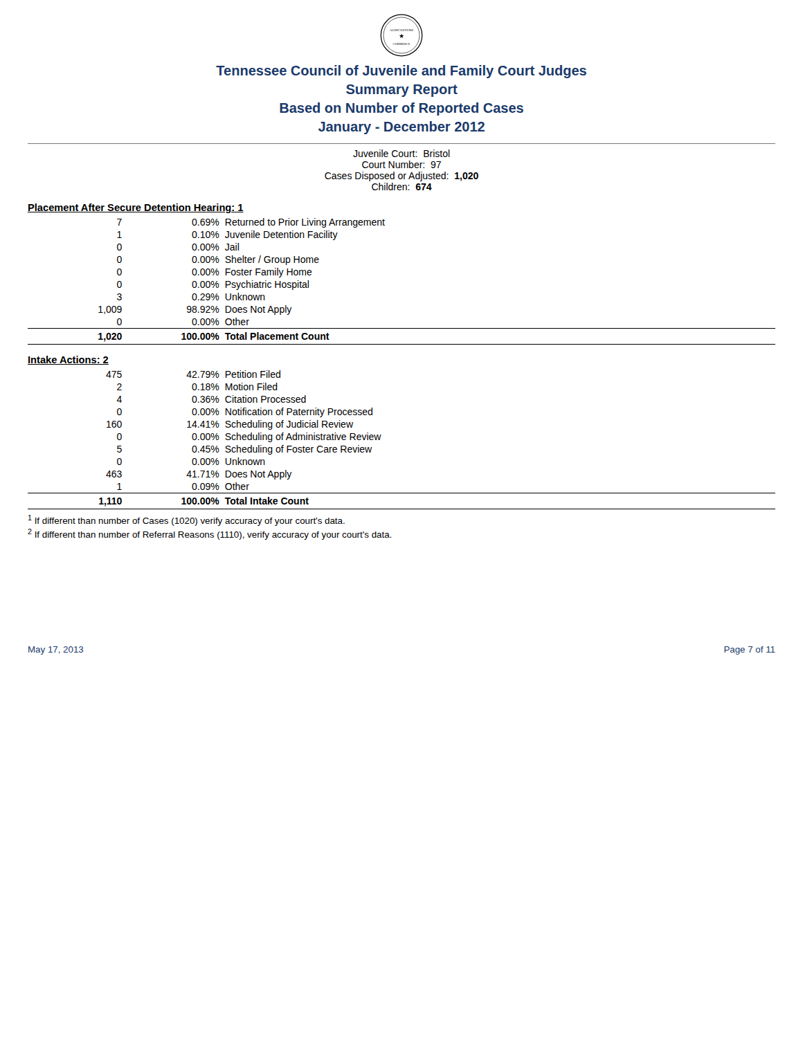Tennessee Council of Juvenile and Family Court Judges Summary Report Based on Number of Reported Cases January - December 2012
Juvenile Court: Bristol
Court Number: 97
Cases Disposed or Adjusted: 1,020
Children: 674
Placement After Secure Detention Hearing: 1
| 7 | 0.69% | Returned to Prior Living Arrangement |
| 1 | 0.10% | Juvenile Detention Facility |
| 0 | 0.00% | Jail |
| 0 | 0.00% | Shelter / Group Home |
| 0 | 0.00% | Foster Family Home |
| 0 | 0.00% | Psychiatric Hospital |
| 3 | 0.29% | Unknown |
| 1,009 | 98.92% | Does Not Apply |
| 0 | 0.00% | Other |
| 1,020 | 100.00% | Total Placement Count |
Intake Actions: 2
| 475 | 42.79% | Petition Filed |
| 2 | 0.18% | Motion Filed |
| 4 | 0.36% | Citation Processed |
| 0 | 0.00% | Notification of Paternity Processed |
| 160 | 14.41% | Scheduling of Judicial Review |
| 0 | 0.00% | Scheduling of Administrative Review |
| 5 | 0.45% | Scheduling of Foster Care Review |
| 0 | 0.00% | Unknown |
| 463 | 41.71% | Does Not Apply |
| 1 | 0.09% | Other |
| 1,110 | 100.00% | Total Intake Count |
1 If different than number of Cases (1020) verify accuracy of your court's data.
2 If different than number of Referral Reasons (1110), verify accuracy of your court's data.
May 17, 2013 Page 7 of 11